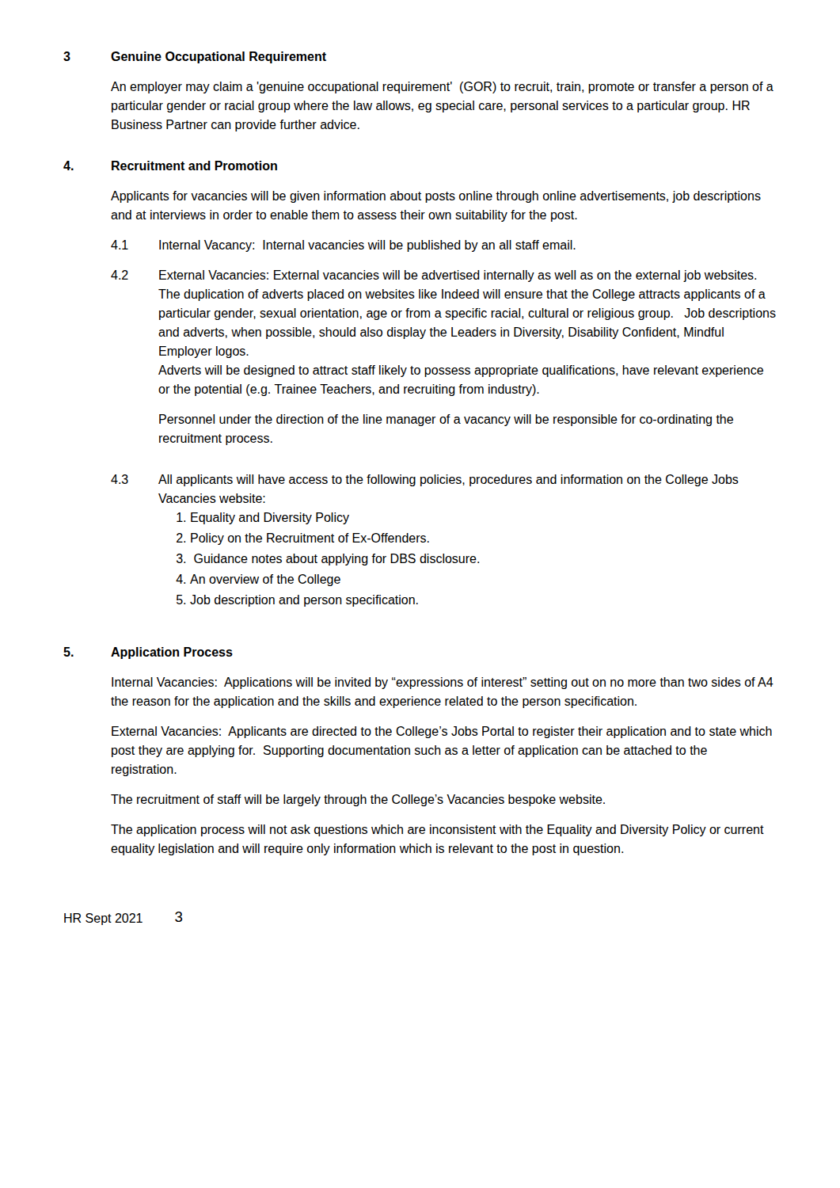3 Genuine Occupational Requirement
An employer may claim a 'genuine occupational requirement' (GOR) to recruit, train, promote or transfer a person of a particular gender or racial group where the law allows, eg special care, personal services to a particular group. HR Business Partner can provide further advice.
4. Recruitment and Promotion
Applicants for vacancies will be given information about posts online through online advertisements, job descriptions and at interviews in order to enable them to assess their own suitability for the post.
4.1 Internal Vacancy: Internal vacancies will be published by an all staff email.
4.2 External Vacancies: External vacancies will be advertised internally as well as on the external job websites. The duplication of adverts placed on websites like Indeed will ensure that the College attracts applicants of a particular gender, sexual orientation, age or from a specific racial, cultural or religious group. Job descriptions and adverts, when possible, should also display the Leaders in Diversity, Disability Confident, Mindful Employer logos.
Adverts will be designed to attract staff likely to possess appropriate qualifications, have relevant experience or the potential (e.g. Trainee Teachers, and recruiting from industry).
Personnel under the direction of the line manager of a vacancy will be responsible for co-ordinating the recruitment process.
4.3 All applicants will have access to the following policies, procedures and information on the College Jobs Vacancies website:
Equality and Diversity Policy
Policy on the Recruitment of Ex-Offenders.
Guidance notes about applying for DBS disclosure.
An overview of the College
Job description and person specification.
5. Application Process
Internal Vacancies: Applications will be invited by “expressions of interest” setting out on no more than two sides of A4 the reason for the application and the skills and experience related to the person specification.
External Vacancies: Applicants are directed to the College’s Jobs Portal to register their application and to state which post they are applying for. Supporting documentation such as a letter of application can be attached to the registration.
The recruitment of staff will be largely through the College’s Vacancies bespoke website.
The application process will not ask questions which are inconsistent with the Equality and Diversity Policy or current equality legislation and will require only information which is relevant to the post in question.
HR Sept 2021
3